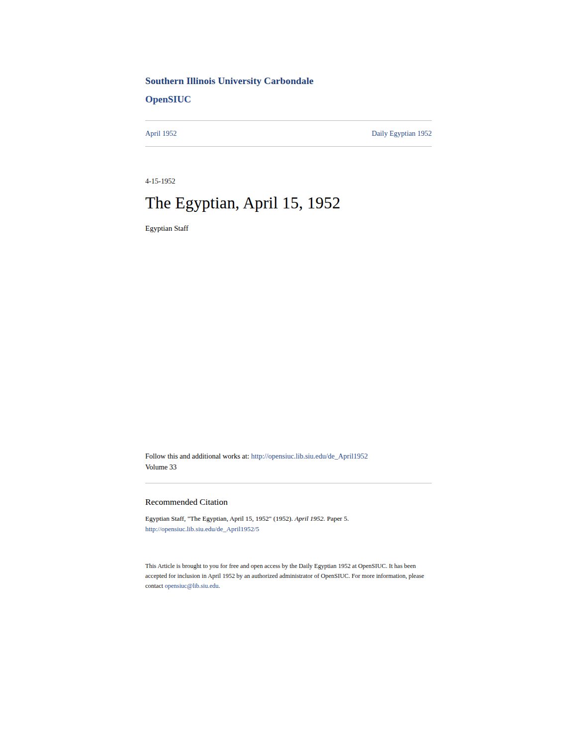Southern Illinois University Carbondale
OpenSIUC
April 1952 Daily Egyptian 1952
4-15-1952
The Egyptian, April 15, 1952
Egyptian Staff
Follow this and additional works at: http://opensiuc.lib.siu.edu/de_April1952 Volume 33
Recommended Citation
Egyptian Staff, "The Egyptian, April 15, 1952" (1952). April 1952. Paper 5.
http://opensiuc.lib.siu.edu/de_April1952/5
This Article is brought to you for free and open access by the Daily Egyptian 1952 at OpenSIUC. It has been accepted for inclusion in April 1952 by an authorized administrator of OpenSIUC. For more information, please contact opensiuc@lib.siu.edu.